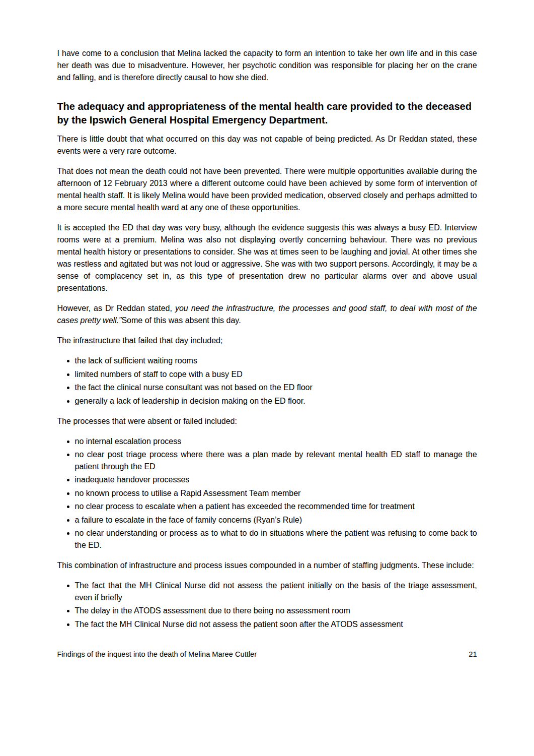I have come to a conclusion that Melina lacked the capacity to form an intention to take her own life and in this case her death was due to misadventure. However, her psychotic condition was responsible for placing her on the crane and falling, and is therefore directly causal to how she died.
The adequacy and appropriateness of the mental health care provided to the deceased by the Ipswich General Hospital Emergency Department.
There is little doubt that what occurred on this day was not capable of being predicted. As Dr Reddan stated, these events were a very rare outcome.
That does not mean the death could not have been prevented. There were multiple opportunities available during the afternoon of 12 February 2013 where a different outcome could have been achieved by some form of intervention of mental health staff. It is likely Melina would have been provided medication, observed closely and perhaps admitted to a more secure mental health ward at any one of these opportunities.
It is accepted the ED that day was very busy, although the evidence suggests this was always a busy ED. Interview rooms were at a premium. Melina was also not displaying overtly concerning behaviour. There was no previous mental health history or presentations to consider. She was at times seen to be laughing and jovial. At other times she was restless and agitated but was not loud or aggressive. She was with two support persons. Accordingly, it may be a sense of complacency set in, as this type of presentation drew no particular alarms over and above usual presentations.
However, as Dr Reddan stated, you need the infrastructure, the processes and good staff, to deal with most of the cases pretty well.”Some of this was absent this day.
The infrastructure that failed that day included;
the lack of sufficient waiting rooms
limited numbers of staff to cope with a busy ED
the fact the clinical nurse consultant was not based on the ED floor
generally a lack of leadership in decision making on the ED floor.
The processes that were absent or failed included:
no internal escalation process
no clear post triage process where there was a plan made by relevant mental health ED staff to manage the patient through the ED
inadequate handover processes
no known process to utilise a Rapid Assessment Team member
no clear process to escalate when a patient has exceeded the recommended time for treatment
a failure to escalate in the face of family concerns (Ryan’s Rule)
no clear understanding or process as to what to do in situations where the patient was refusing to come back to the ED.
This combination of infrastructure and process issues compounded in a number of staffing judgments. These include:
The fact that the MH Clinical Nurse did not assess the patient initially on the basis of the triage assessment, even if briefly
The delay in the ATODS assessment due to there being no assessment room
The fact the MH Clinical Nurse did not assess the patient soon after the ATODS assessment
Findings of the inquest into the death of Melina Maree Cuttler 21